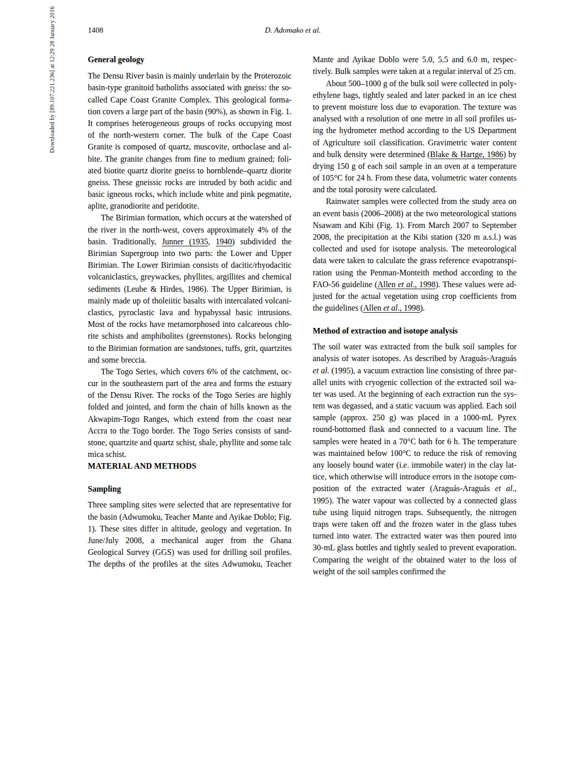Downloaded by [89.107.221.236] at 12:29 28 January 2016
1408
D. Adomako et al.
General geology
The Densu River basin is mainly underlain by the Proterozoic basin-type granitoid batholiths associated with gneiss: the so-called Cape Coast Granite Complex. This geological formation covers a large part of the basin (90%), as shown in Fig. 1. It comprises heterogeneous groups of rocks occupying most of the north-western corner. The bulk of the Cape Coast Granite is composed of quartz, muscovite, orthoclase and albite. The granite changes from fine to medium grained; foliated biotite quartz diorite gneiss to hornblende–quartz diorite gneiss. These gneissic rocks are intruded by both acidic and basic igneous rocks, which include white and pink pegmatite, aplite, granodiorite and peridotite.
The Birimian formation, which occurs at the watershed of the river in the north-west, covers approximately 4% of the basin. Traditionally, Junner (1935, 1940) subdivided the Birimian Supergroup into two parts: the Lower and Upper Birimian. The Lower Birimian consists of dacitic/rhyodacitic volcaniclastics, greywackes, phyllites, argillites and chemical sediments (Leube & Hirdes, 1986). The Upper Birimian, is mainly made up of tholeiitic basalts with intercalated volcaniclastics, pyroclastic lava and hypabyssal basic intrusions. Most of the rocks have metamorphosed into calcareous chlorite schists and amphibolites (greenstones). Rocks belonging to the Birimian formation are sandstones, tuffs, grit, quartzites and some breccia.
The Togo Series, which covers 6% of the catchment, occur in the southeastern part of the area and forms the estuary of the Densu River. The rocks of the Togo Series are highly folded and jointed, and form the chain of hills known as the Akwapim-Togo Ranges, which extend from the coast near Accra to the Togo border. The Togo Series consists of sandstone, quartzite and quartz schist, shale, phyllite and some talc mica schist.
Material and methods
Sampling
Three sampling sites were selected that are representative for the basin (Adwumoku, Teacher Mante and Ayikae Doblo; Fig. 1). These sites differ in altitude, geology and vegetation. In June/July 2008, a mechanical auger from the Ghana Geological Survey (GGS) was used for drilling soil profiles. The depths of the profiles at the sites Adwumoku, Teacher Mante and Ayikae Doblo were 5.0, 5.5 and 6.0 m, respectively. Bulk samples were taken at a regular interval of 25 cm.
About 500–1000 g of the bulk soil were collected in polyethylene bags, tightly sealed and later packed in an ice chest to prevent moisture loss due to evaporation. The texture was analysed with a resolution of one metre in all soil profiles using the hydrometer method according to the US Department of Agriculture soil classification. Gravimetric water content and bulk density were determined (Blake & Hartge, 1986) by drying 150 g of each soil sample in an oven at a temperature of 105°C for 24 h. From these data, volumetric water contents and the total porosity were calculated.
Rainwater samples were collected from the study area on an event basis (2006–2008) at the two meteorological stations Nsawam and Kibi (Fig. 1). From March 2007 to September 2008, the precipitation at the Kibi station (320 m a.s.l.) was collected and used for isotope analysis. The meteorological data were taken to calculate the grass reference evapotranspiration using the Penman-Monteith method according to the FAO-56 guideline (Allen et al., 1998). These values were adjusted for the actual vegetation using crop coefficients from the guidelines (Allen et al., 1998).
Method of extraction and isotope analysis
The soil water was extracted from the bulk soil samples for analysis of water isotopes. As described by Araguás-Araguás et al. (1995), a vacuum extraction line consisting of three parallel units with cryogenic collection of the extracted soil water was used. At the beginning of each extraction run the system was degassed, and a static vacuum was applied. Each soil sample (approx. 250 g) was placed in a 1000-mL Pyrex round-bottomed flask and connected to a vacuum line. The samples were heated in a 70°C bath for 6 h. The temperature was maintained below 100°C to reduce the risk of removing any loosely bound water (i.e. immobile water) in the clay lattice, which otherwise will introduce errors in the isotope composition of the extracted water (Araguás-Araguás et al., 1995). The water vapour was collected by a connected glass tube using liquid nitrogen traps. Subsequently, the nitrogen traps were taken off and the frozen water in the glass tubes turned into water. The extracted water was then poured into 30-mL glass bottles and tightly sealed to prevent evaporation. Comparing the weight of the obtained water to the loss of weight of the soil samples confirmed the